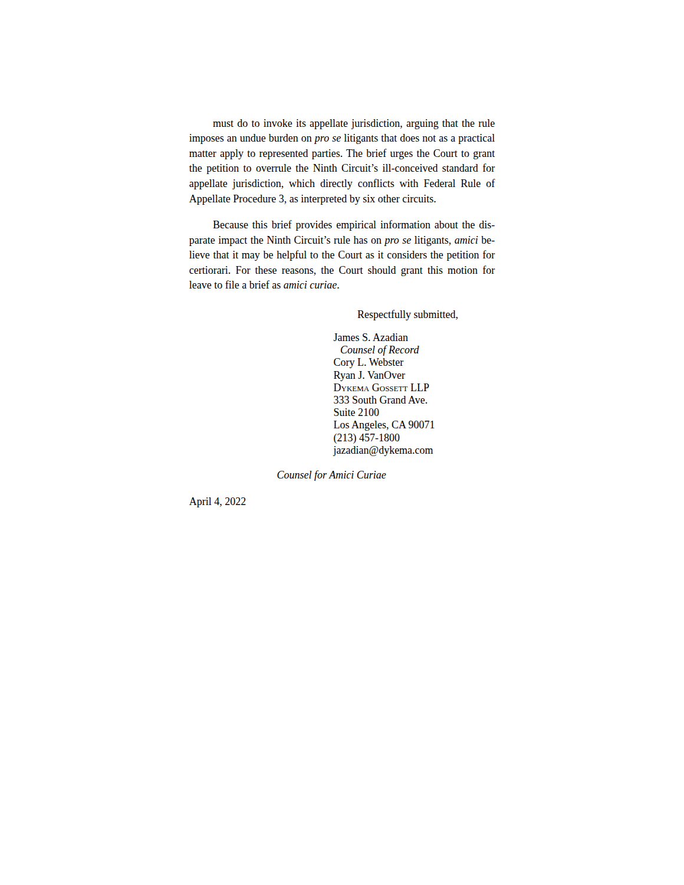must do to invoke its appellate jurisdiction, arguing that the rule imposes an undue burden on pro se litigants that does not as a practical matter apply to represented parties. The brief urges the Court to grant the petition to overrule the Ninth Circuit’s ill-conceived standard for appellate jurisdiction, which directly conflicts with Federal Rule of Appellate Procedure 3, as interpreted by six other circuits.
Because this brief provides empirical information about the disparate impact the Ninth Circuit’s rule has on pro se litigants, amici believe that it may be helpful to the Court as it considers the petition for certiorari. For these reasons, the Court should grant this motion for leave to file a brief as amici curiae.
Respectfully submitted,
James S. Azadian
Counsel of Record
Cory L. Webster
Ryan J. VanOver
Dykema Gossett LLP
333 South Grand Ave.
Suite 2100
Los Angeles, CA 90071
(213) 457-1800
jazadian@dykema.com
Counsel for Amici Curiae
April 4, 2022